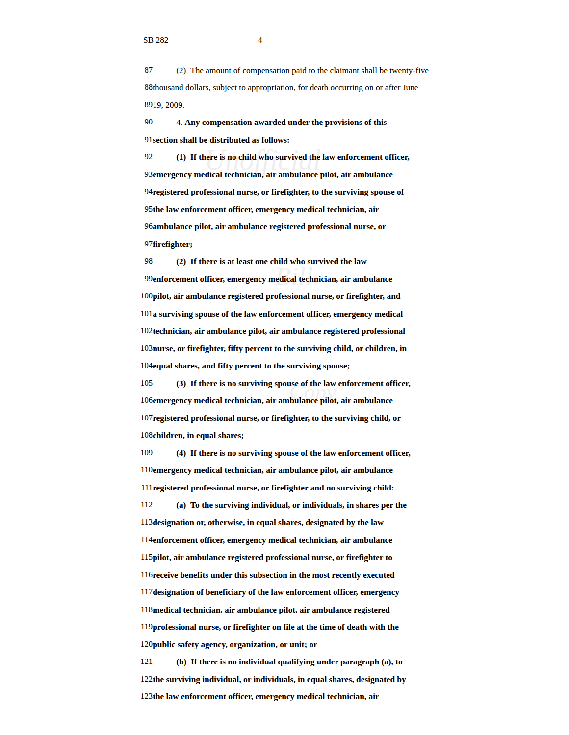SB 282 4
Unofficial
Bill
Copy
| 87 | (2) The amount of compensation paid to the claimant shall be twenty-five |
| 88 | thousand dollars, subject to appropriation, for death occurring on or after June |
| 89 | 19, 2009. |
| 90 | 4. Any compensation awarded under the provisions of this |
| 91 | section shall be distributed as follows: |
| 92 | (1) If there is no child who survived the law enforcement officer, |
| 93 | emergency medical technician, air ambulance pilot, air ambulance |
| 94 | registered professional nurse, or firefighter, to the surviving spouse of |
| 95 | the law enforcement officer, emergency medical technician, air |
| 96 | ambulance pilot, air ambulance registered professional nurse, or |
| 97 | firefighter; |
| 98 | (2) If there is at least one child who survived the law |
| 99 | enforcement officer, emergency medical technician, air ambulance |
| 100 | pilot, air ambulance registered professional nurse, or firefighter, and |
| 101 | a surviving spouse of the law enforcement officer, emergency medical |
| 102 | technician, air ambulance pilot, air ambulance registered professional |
| 103 | nurse, or firefighter, fifty percent to the surviving child, or children, in |
| 104 | equal shares, and fifty percent to the surviving spouse; |
| 105 | (3) If there is no surviving spouse of the law enforcement officer, |
| 106 | emergency medical technician, air ambulance pilot, air ambulance |
| 107 | registered professional nurse, or firefighter, to the surviving child, or |
| 108 | children, in equal shares; |
| 109 | (4) If there is no surviving spouse of the law enforcement officer, |
| 110 | emergency medical technician, air ambulance pilot, air ambulance |
| 111 | registered professional nurse, or firefighter and no surviving child: |
| 112 | (a) To the surviving individual, or individuals, in shares per the |
| 113 | designation or, otherwise, in equal shares, designated by the law |
| 114 | enforcement officer, emergency medical technician, air ambulance |
| 115 | pilot, air ambulance registered professional nurse, or firefighter to |
| 116 | receive benefits under this subsection in the most recently executed |
| 117 | designation of beneficiary of the law enforcement officer, emergency |
| 118 | medical technician, air ambulance pilot, air ambulance registered |
| 119 | professional nurse, or firefighter on file at the time of death with the |
| 120 | public safety agency, organization, or unit; or |
| 121 | (b) If there is no individual qualifying under paragraph (a), to |
| 122 | the surviving individual, or individuals, in equal shares, designated by |
| 123 | the law enforcement officer, emergency medical technician, air |